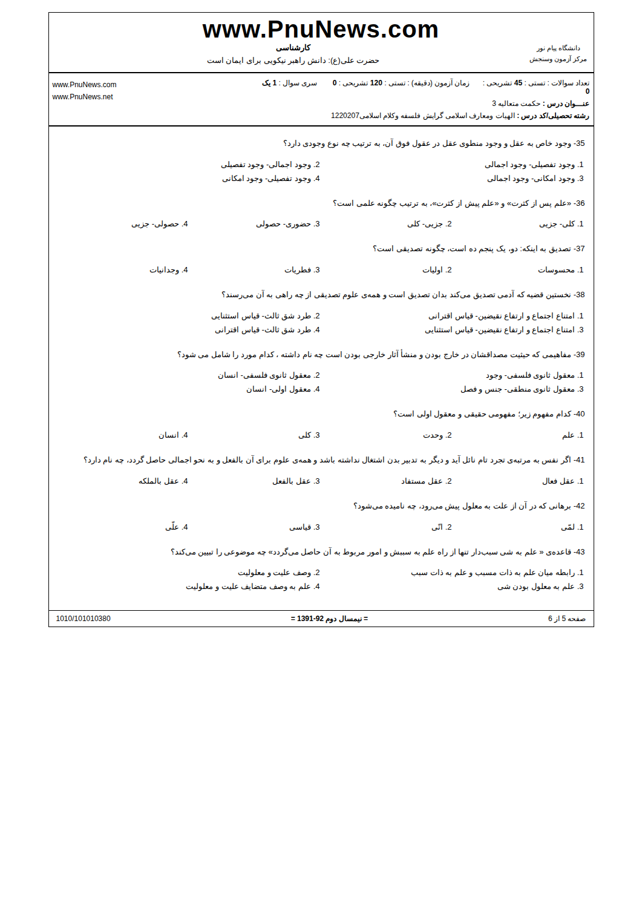www.PnuNews.com
دانشگاه پیام نور
مرکز آزمون وسنجش
کارشناسی
حضرت علی(ع): دانش راهبر نیکویی برای ایمان است
| تعداد سوالات : تستی : 45 تشریحی : 0 | زمان آزمون (دقیقه) : تستی : 120 تشریحی : 0 | سری سوال : 1 یک | www.PnuNews.com www.PnuNews.net |
| عنـــوان درس : حکمت متعالیه 3 |
| رشته تحصیلی/کد درس : الهیات ومعارف اسلامی گرایش فلسفه وکلام اسلامی1220207 |
35- وجود خاص به عقل و وجود منطوی عقل در عقول فوق آن، به ترتیب چه نوع وجودی دارد؟
| 1. وجود تفصیلی- وجود اجمالی | 2. وجود اجمالی- وجود تفصیلی |
| 3. وجود امکانی- وجود اجمالی | 4. وجود تفصیلی- وجود امکانی |
36- «علم پس از کثرت» و «علم پیش از کثرت»، به ترتیب چگونه علمی است؟
| 1. کلی- جزیی | 2. جزیی- کلی | 3. حضوری- حصولی | 4. حصولی- جزیی |
37- تصدیق به اینکه: دو، یک پنجم ده است، چگونه تصدیقی است؟
| 1. محسوسات | 2. اولیات | 3. فطریات | 4. وجدانیات |
38- نخستین قضیه که آدمی تصدیق می‌کند بدان تصدیق است و همه‌ی علوم تصدیقی از چه راهی به آن می‌رسند؟
| 1. امتناع اجتماع و ارتفاع نقیضین- قیاس اقترانی | 2. طرد شق ثالث- قیاس استثنایی |
| 3. امتناع اجتماع و ارتفاع نقیضین- قیاس استثنایی | 4. طرد شق ثالث- قیاس اقترانی |
39- مفاهیمی که حیثیت مصداقشان در خارج بودن و منشأ آثار خارجی بودن است چه نام داشته ، کدام مورد را شامل می شود؟
| 1. معقول ثانوی فلسفی- وجود | 2. معقول ثانوی فلسفی- انسان |
| 3. معقول ثانوی منطقی- جنس و فصل | 4. معقول اولی- انسان |
40- کدام مفهوم زیر؛ مفهومی حقیقی و معقول اولی است؟
| 1. علم | 2. وحدت | 3. کلی | 4. انسان |
41- اگر نفس به مرتبه‌ی تجرد تام نائل آید و دیگر به تدبیر بدن اشتغال نداشته باشد و همه‌ی علوم برای آن بالفعل و به نحو اجمالی حاصل گردد، چه نام دارد؟
| 1. عقل فعال | 2. عقل مستفاد | 3. عقل بالفعل | 4. عقل بالملکه |
42- برهانی که در آن از علت به معلول پیش می‌رود، چه نامیده می‌شود؟
| 1. لمّی | 2. انّی | 3. قیاسی | 4. علّی |
43- قاعده‌ی « علم به شی سبب‌دار تنها از راه علم به سببش و امور مربوط به آن حاصل می‌گردد» چه موضوعی را تبیین می‌کند؟
| 1. رابطه میان علم به ذات مسبب و علم به ذات سبب | 2. وصف علیت و معلولیت |
| 3. علم به معلول بودن شی | 4. علم به وصف متضایف علیت و معلولیت |
صفحه 5 از 6
= نیمسال دوم 92-1391 =
1010/101010380